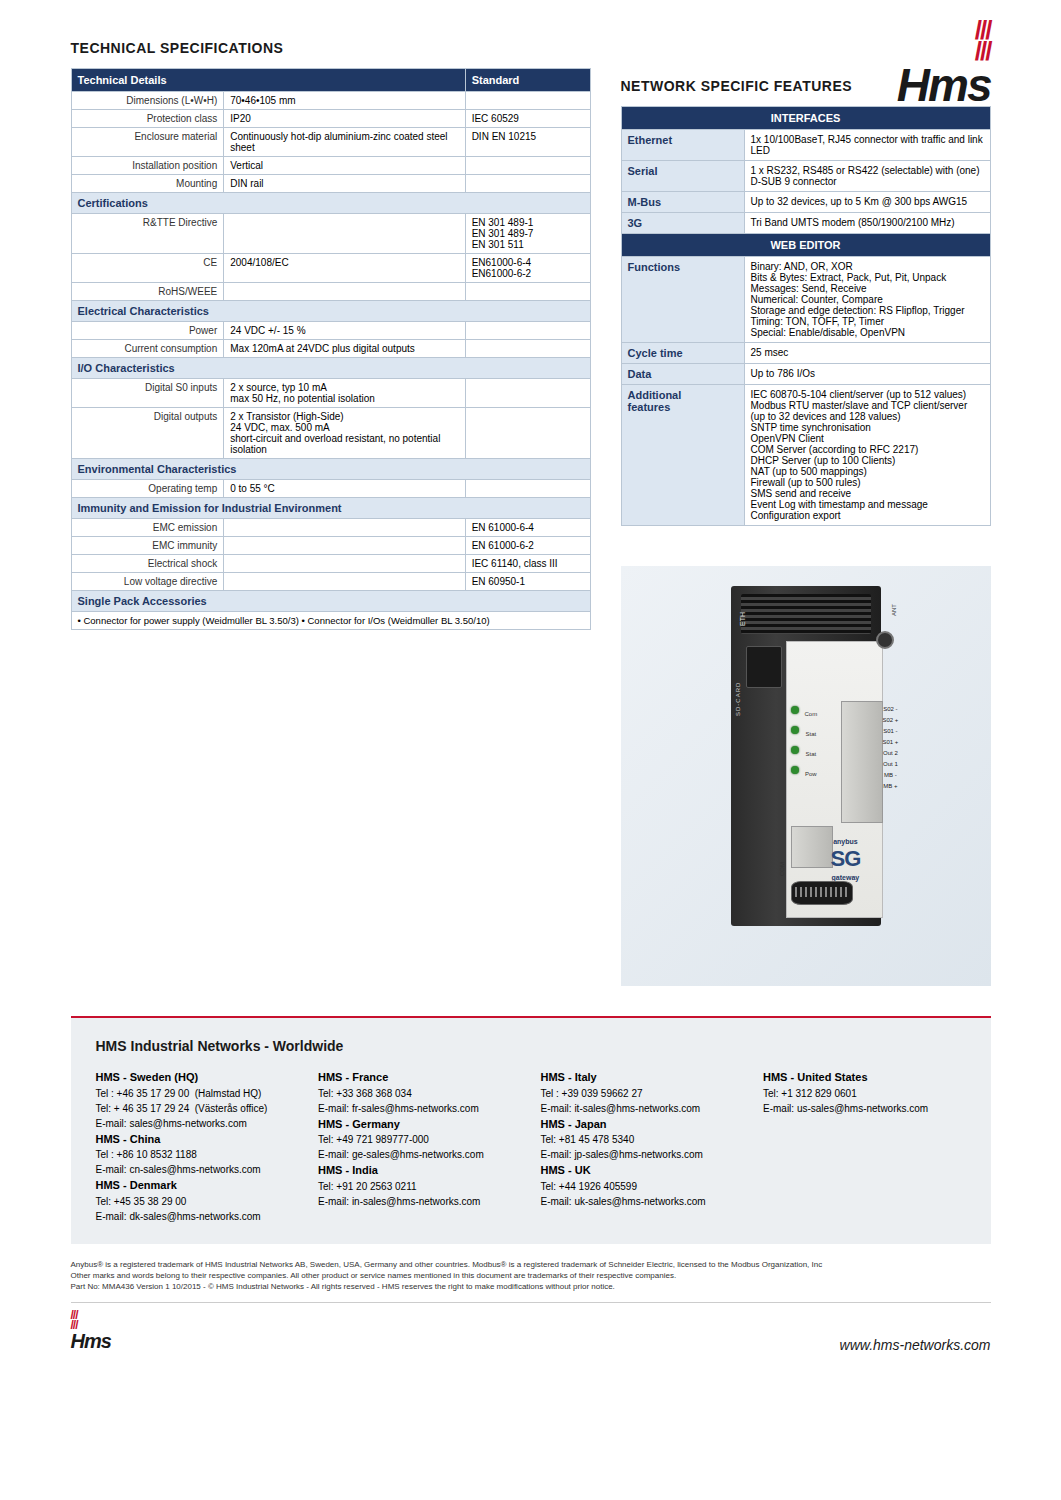///
///
Hms
TECHNICAL SPECIFICATIONS
| Technical Details | Standard |
| --- | --- |
| Dimensions (L•W•H) | 70•46•105 mm | |
| Protection class | IP20 | IEC 60529 |
| Enclosure material | Continuously hot-dip aluminium-zinc coated steel sheet | DIN EN 10215 |
| Installation position | Vertical | |
| Mounting | DIN rail | |
| Certifications |
| R&TTE Directive | | EN 301 489-1 EN 301 489-7 EN 301 511 |
| CE | 2004/108/EC | EN61000-6-4 EN61000-6-2 |
| RoHS/WEEE | | |
| Electrical Characteristics |
| Power | 24 VDC +/- 15 % | |
| Current consumption | Max 120mA at 24VDC plus digital outputs | |
| I/O Characteristics |
| Digital S0 inputs | 2 x source, typ 10 mA max 50 Hz, no potential isolation | |
| Digital outputs | 2 x Transistor (High-Side) 24 VDC, max. 500 mA short-circuit and overload resistant, no potential isolation | |
| Environmental Characteristics |
| Operating temp | 0 to 55 °C | |
| Immunity and Emission for Industrial Environment |
| EMC emission | | EN 61000-6-4 |
| EMC immunity | | EN 61000-6-2 |
| Electrical shock | | IEC 61140, class III |
| Low voltage directive | | EN 60950-1 |
| Single Pack Accessories |
| • Connector for power supply (Weidmüller BL 3.50/3) • Connector for I/Os (Weidmüller BL 3.50/10) |
NETWORK SPECIFIC FEATURES
| INTERFACES |
| --- |
| Ethernet | 1x 10/100BaseT, RJ45 connector with traffic and link LED |
| Serial | 1 x RS232, RS485 or RS422 (selectable) with (one) D-SUB 9 connector |
| M-Bus | Up to 32 devices, up to 5 Km @ 300 bps AWG15 |
| 3G | Tri Band UMTS modem (850/1900/2100 MHz) |
| WEB EDITOR |
| Functions | Binary: AND, OR, XOR Bits & Bytes: Extract, Pack, Put, Pit, Unpack Messages: Send, Receive Numerical: Counter, Compare Storage and edge detection: RS Flipflop, Trigger Timing: TON, TOFF, TP, Timer Special: Enable/disable, OpenVPN |
| Cycle time | 25 msec |
| Data | Up to 786 I/Os |
| Additional features | IEC 60870-5-104 client/server (up to 512 values) Modbus RTU master/slave and TCP client/server (up to 32 devices and 128 values) SNTP time synchronisation OpenVPN Client COM Server (according to RFC 2217) DHCP Server (up to 100 Clients) NAT (up to 500 mappings) Firewall (up to 500 rules) SMS send and receive Event Log with timestamp and message Configuration export |
ETH
ANT
SD-CARD
Com
Stat
Stat
Pow
S02 -
S02 +
S01 -
S01 +
Out 2
Out 1
MB -
MB +
anybus
SG
gateway
COM
HMS Industrial Networks - Worldwide
HMS - Sweden (HQ) Tel : +46 35 17 29 00 (Halmstad HQ)
Tel: + 46 35 17 29 24 (Västerås office)
E-mail: sales@hms-networks.com HMS - China Tel : +86 10 8532 1188
E-mail: cn-sales@hms-networks.com HMS - Denmark Tel: +45 35 38 29 00
E-mail: dk-sales@hms-networks.com
HMS - France Tel: +33 368 368 034
E-mail: fr-sales@hms-networks.com HMS - Germany Tel: +49 721 989777-000
E-mail: ge-sales@hms-networks.com HMS - India Tel: +91 20 2563 0211
E-mail: in-sales@hms-networks.com
HMS - Italy Tel : +39 039 59662 27
E-mail: it-sales@hms-networks.com HMS - Japan Tel: +81 45 478 5340
E-mail: jp-sales@hms-networks.com HMS - UK Tel: +44 1926 405599
E-mail: uk-sales@hms-networks.com
HMS - United States Tel: +1 312 829 0601
E-mail: us-sales@hms-networks.com
Anybus® is a registered trademark of HMS Industrial Networks AB, Sweden, USA, Germany and other countries. Modbus® is a registered trademark of Schneider Electric, licensed to the Modbus Organization, Inc
Other marks and words belong to their respective companies. All other product or service names mentioned in this document are trademarks of their respective companies.
Part No: MMA436 Version 1 10/2015 - © HMS Industrial Networks - All rights reserved - HMS reserves the right to make modifications without prior notice.
///
///
Hms
www.hms-networks.com